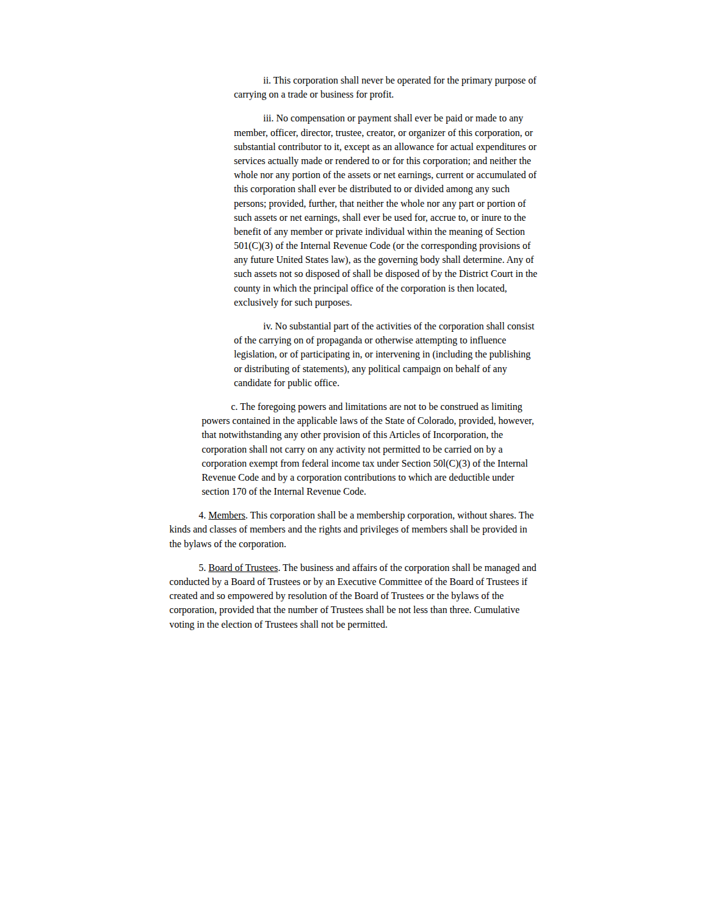ii. This corporation shall never be operated for the primary purpose of carrying on a trade or business for profit.
iii. No compensation or payment shall ever be paid or made to any member, officer, director, trustee, creator, or organizer of this corporation, or substantial contributor to it, except as an allowance for actual expenditures or services actually made or rendered to or for this corporation; and neither the whole nor any portion of the assets or net earnings, current or accumulated of this corporation shall ever be distributed to or divided among any such persons; provided, further, that neither the whole nor any part or portion of such assets or net earnings, shall ever be used for, accrue to, or inure to the benefit of any member or private individual within the meaning of Section 501(C)(3) of the Internal Revenue Code (or the corresponding provisions of any future United States law), as the governing body shall determine. Any of such assets not so disposed of shall be disposed of by the District Court in the county in which the principal office of the corporation is then located, exclusively for such purposes.
iv. No substantial part of the activities of the corporation shall consist of the carrying on of propaganda or otherwise attempting to influence legislation, or of participating in, or intervening in (including the publishing or distributing of statements), any political campaign on behalf of any candidate for public office.
c. The foregoing powers and limitations are not to be construed as limiting powers contained in the applicable laws of the State of Colorado, provided, however, that notwithstanding any other provision of this Articles of Incorporation, the corporation shall not carry on any activity not permitted to be carried on by a corporation exempt from federal income tax under Section 50l(C)(3) of the Internal Revenue Code and by a corporation contributions to which are deductible under section 170 of the Internal Revenue Code.
4. Members. This corporation shall be a membership corporation, without shares. The kinds and classes of members and the rights and privileges of members shall be provided in the bylaws of the corporation.
5. Board of Trustees. The business and affairs of the corporation shall be managed and conducted by a Board of Trustees or by an Executive Committee of the Board of Trustees if created and so empowered by resolution of the Board of Trustees or the bylaws of the corporation, provided that the number of Trustees shall be not less than three. Cumulative voting in the election of Trustees shall not be permitted.